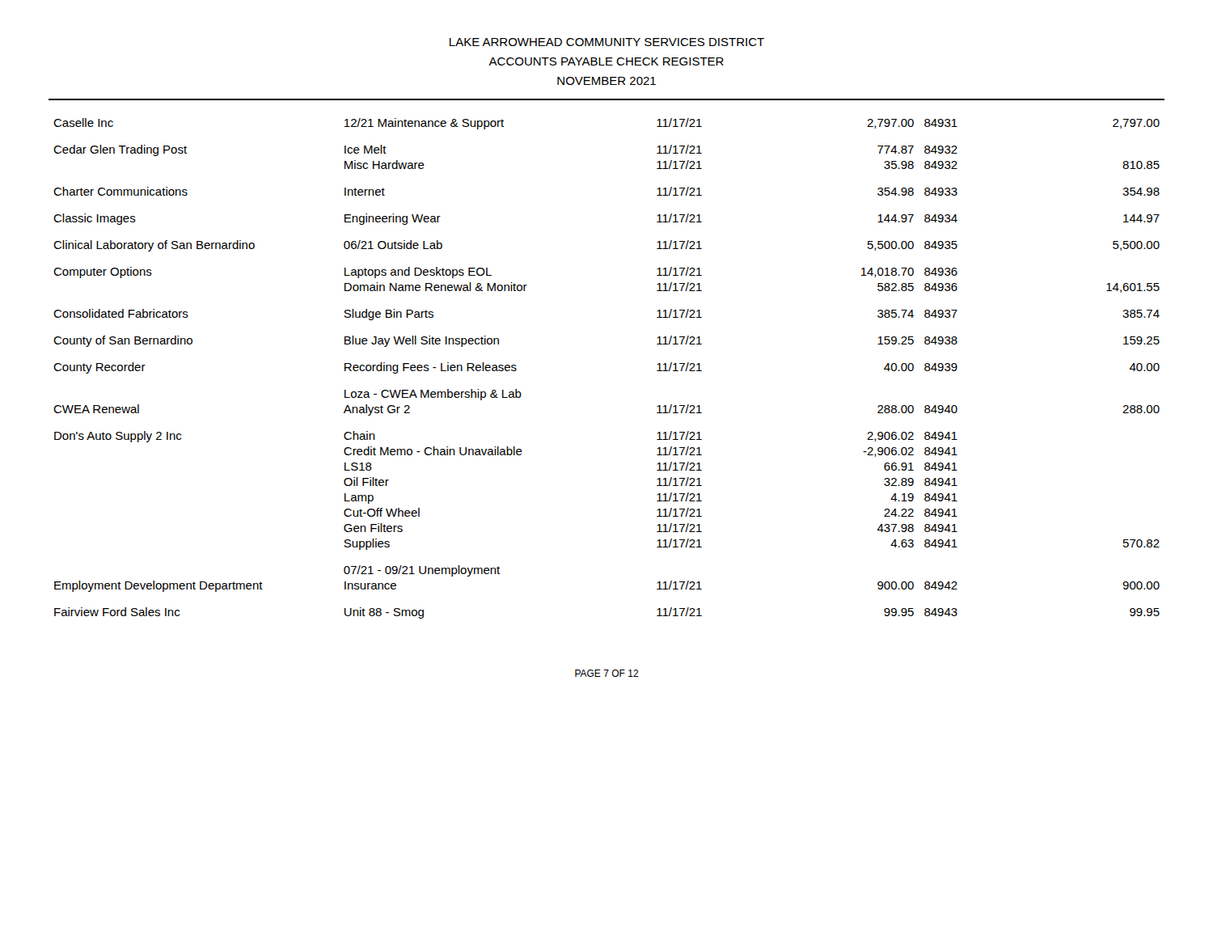LAKE ARROWHEAD COMMUNITY SERVICES DISTRICT
ACCOUNTS PAYABLE CHECK REGISTER
NOVEMBER 2021
| Caselle Inc | 12/21 Maintenance & Support | 11/17/21 | 2,797.00 | 84931 | 2,797.00 |
| Cedar Glen Trading Post | Ice Melt | 11/17/21 | 774.87 | 84932 | |
| | Misc Hardware | 11/17/21 | 35.98 | 84932 | 810.85 |
| Charter Communications | Internet | 11/17/21 | 354.98 | 84933 | 354.98 |
| Classic Images | Engineering Wear | 11/17/21 | 144.97 | 84934 | 144.97 |
| Clinical Laboratory of San Bernardino | 06/21 Outside Lab | 11/17/21 | 5,500.00 | 84935 | 5,500.00 |
| Computer Options | Laptops and Desktops EOL | 11/17/21 | 14,018.70 | 84936 | |
| | Domain Name Renewal & Monitor | 11/17/21 | 582.85 | 84936 | 14,601.55 |
| Consolidated Fabricators | Sludge Bin Parts | 11/17/21 | 385.74 | 84937 | 385.74 |
| County of San Bernardino | Blue Jay Well Site Inspection | 11/17/21 | 159.25 | 84938 | 159.25 |
| County Recorder | Recording Fees - Lien Releases | 11/17/21 | 40.00 | 84939 | 40.00 |
| | Loza - CWEA Membership & Lab | | | | |
| CWEA Renewal | Analyst Gr 2 | 11/17/21 | 288.00 | 84940 | 288.00 |
| Don's Auto Supply 2 Inc | Chain | 11/17/21 | 2,906.02 | 84941 | |
| | Credit Memo - Chain Unavailable | 11/17/21 | -2,906.02 | 84941 | |
| | LS18 | 11/17/21 | 66.91 | 84941 | |
| | Oil Filter | 11/17/21 | 32.89 | 84941 | |
| | Lamp | 11/17/21 | 4.19 | 84941 | |
| | Cut-Off Wheel | 11/17/21 | 24.22 | 84941 | |
| | Gen Filters | 11/17/21 | 437.98 | 84941 | |
| | Supplies | 11/17/21 | 4.63 | 84941 | 570.82 |
| | 07/21 - 09/21 Unemployment | | | | |
| Employment Development Department | Insurance | 11/17/21 | 900.00 | 84942 | 900.00 |
| Fairview Ford Sales Inc | Unit 88 - Smog | 11/17/21 | 99.95 | 84943 | 99.95 |
PAGE 7 OF 12